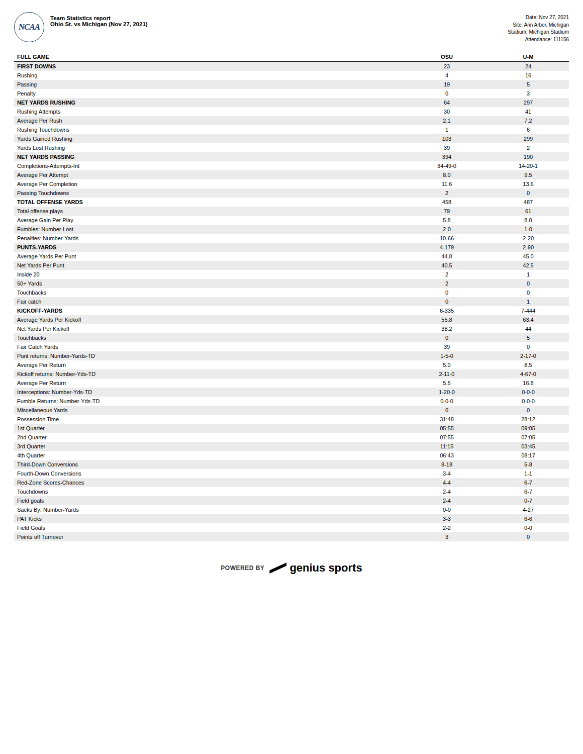NCAA
Team Statistics report
Ohio St. vs Michigan (Nov 27, 2021)
Date: Nov 27, 2021
Site: Ann Arbor, Michigan
Stadium: Michigan Stadium
Attendance: 111156
| FULL GAME | OSU | U-M |
| --- | --- | --- |
| FIRST DOWNS | 23 | 24 |
| Rushing | 4 | 16 |
| Passing | 19 | 5 |
| Penalty | 0 | 3 |
| NET YARDS RUSHING | 64 | 297 |
| Rushing Attempts | 30 | 41 |
| Average Per Rush | 2.1 | 7.2 |
| Rushing Touchdowns | 1 | 6 |
| Yards Gained Rushing | 103 | 299 |
| Yards Lost Rushing | 39 | 2 |
| NET YARDS PASSING | 394 | 190 |
| Completions-Attempts-Int | 34-49-0 | 14-20-1 |
| Average Per Attempt | 8.0 | 9.5 |
| Average Per Completion | 11.6 | 13.6 |
| Passing Touchdowns | 2 | 0 |
| TOTAL OFFENSE YARDS | 458 | 487 |
| Total offense plays | 79 | 61 |
| Average Gain Per Play | 5.8 | 8.0 |
| Fumbles: Number-Lost | 2-0 | 1-0 |
| Penalties: Number-Yards | 10-66 | 2-20 |
| PUNTS-YARDS | 4-179 | 2-90 |
| Average Yards Per Punt | 44.8 | 45.0 |
| Net Yards Per Punt | 40.5 | 42.5 |
| Inside 20 | 2 | 1 |
| 50+ Yards | 2 | 0 |
| Touchbacks | 0 | 0 |
| Fair catch | 0 | 1 |
| KICKOFF-YARDS | 6-335 | 7-444 |
| Average Yards Per Kickoff | 55.8 | 63.4 |
| Net Yards Per Kickoff | 38.2 | 44 |
| Touchbacks | 0 | 5 |
| Fair Catch Yards | 39 | 0 |
| Punt returns: Number-Yards-TD | 1-5-0 | 2-17-0 |
| Average Per Return | 5.0 | 8.5 |
| Kickoff returns: Number-Yds-TD | 2-11-0 | 4-67-0 |
| Average Per Return | 5.5 | 16.8 |
| Interceptions: Number-Yds-TD | 1-20-0 | 0-0-0 |
| Fumble Returns: Number-Yds-TD | 0-0-0 | 0-0-0 |
| Miscellaneous Yards | 0 | 0 |
| Possession Time | 31:48 | 28:12 |
| 1st Quarter | 05:55 | 09:05 |
| 2nd Quarter | 07:55 | 07:05 |
| 3rd Quarter | 11:15 | 03:45 |
| 4th Quarter | 06:43 | 08:17 |
| Third-Down Conversions | 8-18 | 5-8 |
| Fourth-Down Conversions | 3-4 | 1-1 |
| Red-Zone Scores-Chances | 4-4 | 6-7 |
| Touchdowns | 2-4 | 6-7 |
| Field goals | 2-4 | 0-7 |
| Sacks By: Number-Yards | 0-0 | 4-27 |
| PAT Kicks | 3-3 | 6-6 |
| Field Goals | 2-2 | 0-0 |
| Points off Turnover | 3 | 0 |
POWERED BY
genius sports